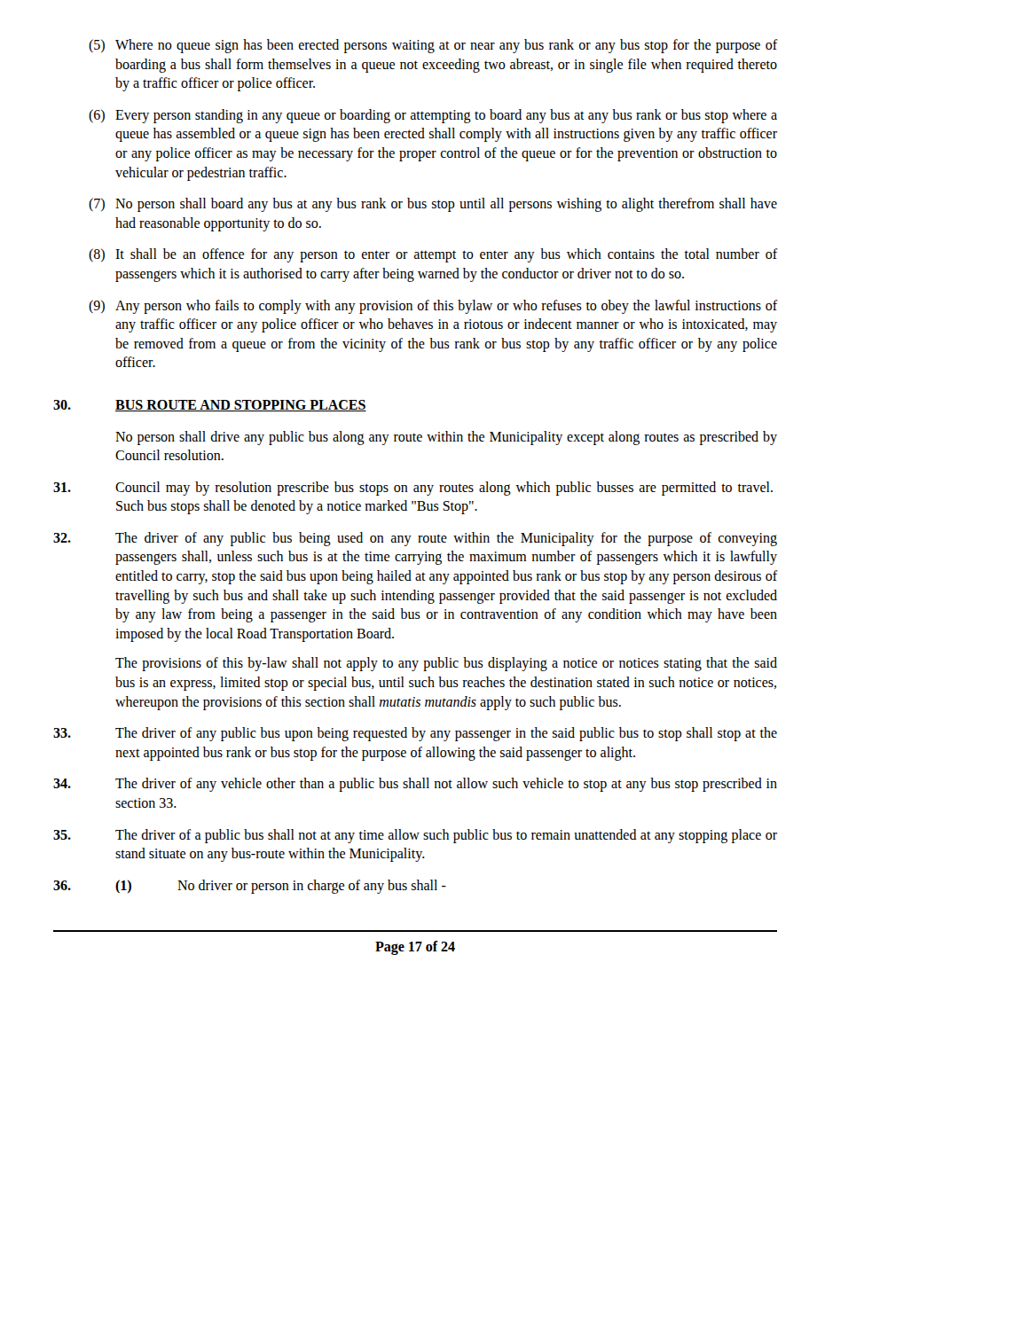(5)
Where no queue sign has been erected persons waiting at or near any bus rank or any bus stop for the purpose of boarding a bus shall form themselves in a queue not exceeding two abreast, or in single file when required thereto by a traffic officer or police officer.
(6)
Every person standing in any queue or boarding or attempting to board any bus at any bus rank or bus stop where a queue has assembled or a queue sign has been erected shall comply with all instructions given by any traffic officer or any police officer as may be necessary for the proper control of the queue or for the prevention or obstruction to vehicular or pedestrian traffic.
(7)
No person shall board any bus at any bus rank or bus stop until all persons wishing to alight therefrom shall have had reasonable opportunity to do so.
(8)
It shall be an offence for any person to enter or attempt to enter any bus which contains the total number of passengers which it is authorised to carry after being warned by the conductor or driver not to do so.
(9)
Any person who fails to comply with any provision of this bylaw or who refuses to obey the lawful instructions of any traffic officer or any police officer or who behaves in a riotous or indecent manner or who is intoxicated, may be removed from a queue or from the vicinity of the bus rank or bus stop by any traffic officer or by any police officer.
30.
BUS ROUTE AND STOPPING PLACES
No person shall drive any public bus along any route within the Municipality except along routes as prescribed by Council resolution.
31.
Council may by resolution prescribe bus stops on any routes along which public busses are permitted to travel. Such bus stops shall be denoted by a notice marked "Bus Stop".
32.
The driver of any public bus being used on any route within the Municipality for the purpose of conveying passengers shall, unless such bus is at the time carrying the maximum number of passengers which it is lawfully entitled to carry, stop the said bus upon being hailed at any appointed bus rank or bus stop by any person desirous of travelling by such bus and shall take up such intending passenger provided that the said passenger is not excluded by any law from being a passenger in the said bus or in contravention of any condition which may have been imposed by the local Road Transportation Board.
The provisions of this by-law shall not apply to any public bus displaying a notice or notices stating that the said bus is an express, limited stop or special bus, until such bus reaches the destination stated in such notice or notices, whereupon the provisions of this section shall mutatis mutandis apply to such public bus.
33.
The driver of any public bus upon being requested by any passenger in the said public bus to stop shall stop at the next appointed bus rank or bus stop for the purpose of allowing the said passenger to alight.
34.
The driver of any vehicle other than a public bus shall not allow such vehicle to stop at any bus stop prescribed in section 33.
35.
The driver of a public bus shall not at any time allow such public bus to remain unattended at any stopping place or stand situate on any bus-route within the Municipality.
36.
(1)
No driver or person in charge of any bus shall -
Page 17 of 24